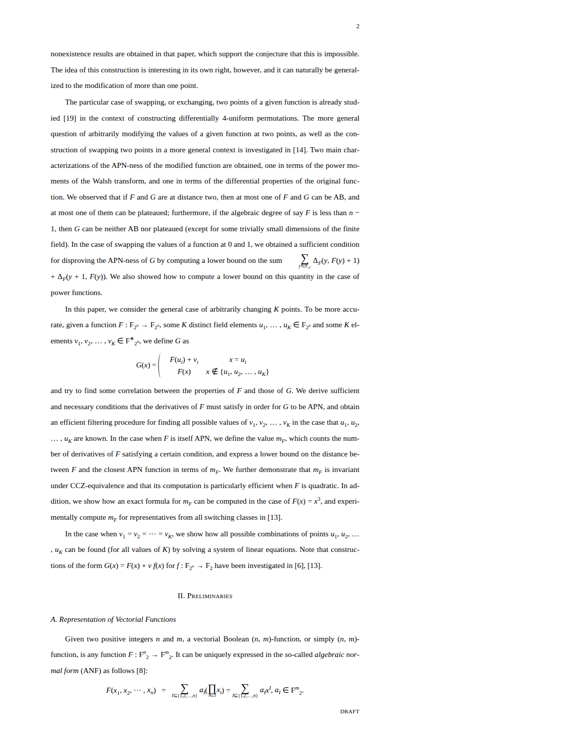2
nonexistence results are obtained in that paper, which support the conjecture that this is impossible. The idea of this construction is interesting in its own right, however, and it can naturally be generalized to the modification of more than one point.
The particular case of swapping, or exchanging, two points of a given function is already studied [19] in the context of constructing differentially 4-uniform permutations. The more general question of arbitrarily modifying the values of a given function at two points, as well as the construction of swapping two points in a more general context is investigated in [14]. Two main characterizations of the APN-ness of the modified function are obtained, one in terms of the power moments of the Walsh transform, and one in terms of the differential properties of the original function. We observed that if F and G are at distance two, then at most one of F and G can be AB, and at most one of them can be plateaued; furthermore, if the algebraic degree of say F is less than n − 1, then G can be neither AB nor plateaued (except for some trivially small dimensions of the finite field). In the case of swapping the values of a function at 0 and 1, we obtained a sufficient condition for disproving the APN-ness of G by computing a lower bound on the sum ∑y∈F2n ΔF(y, F(y) + 1) + ΔF(y + 1, F(y)). We also showed how to compute a lower bound on this quantity in the case of power functions.
In this paper, we consider the general case of arbitrarily changing K points. To be more accurate, given a function F : F2n → F2n, some K distinct field elements u1, … , uK ∈ F2n and some K elements v1, v2, … , vK ∈ F∗2n, we define G as
G(x) =
| F ( u i ) + v i | x = u i |
| F ( x ) | x ∉ { u 1 , u 2 , … , u K } |
and try to find some correlation between the properties of F and those of G. We derive sufficient and necessary conditions that the derivatives of F must satisfy in order for G to be APN, and obtain an efficient filtering procedure for finding all possible values of v1, v2, … , vK in the case that u1, u2, … , uK are known. In the case when F is itself APN, we define the value mF, which counts the number of derivatives of F satisfying a certain condition, and express a lower bound on the distance between F and the closest APN function in terms of mF. We further demonstrate that mF is invariant under CCZ-equivalence and that its computation is particularly efficient when F is quadratic. In addition, we show how an exact formula for mF can be computed in the case of F(x) = x3, and experimentally compute mF for representatives from all switching classes in [13].
In the case when v1 = v2 = ··· = vK, we show how all possible combinations of points u1, u2, … , uK can be found (for all values of K) by solving a system of linear equations. Note that constructions of the form G(x) = F(x) + v f(x) for f : F2n → F2 have been investigated in [6], [13].
II. Preliminaries
A. Representation of Vectorial Functions
Given two positive integers n and m, a vectorial Boolean (n, m)-function, or simply (n, m)-function, is any function F : Fn2 → Fm2. It can be uniquely expressed in the so-called algebraic normal form (ANF) as follows [8]:
F(x1, x2, ··· , xn) = ∑I⊆{1,2,…,n} aI(∏i∈I xi) = ∑I⊆{1,2,…,n} aI xI, aI ∈ Fm2.
DRAFT